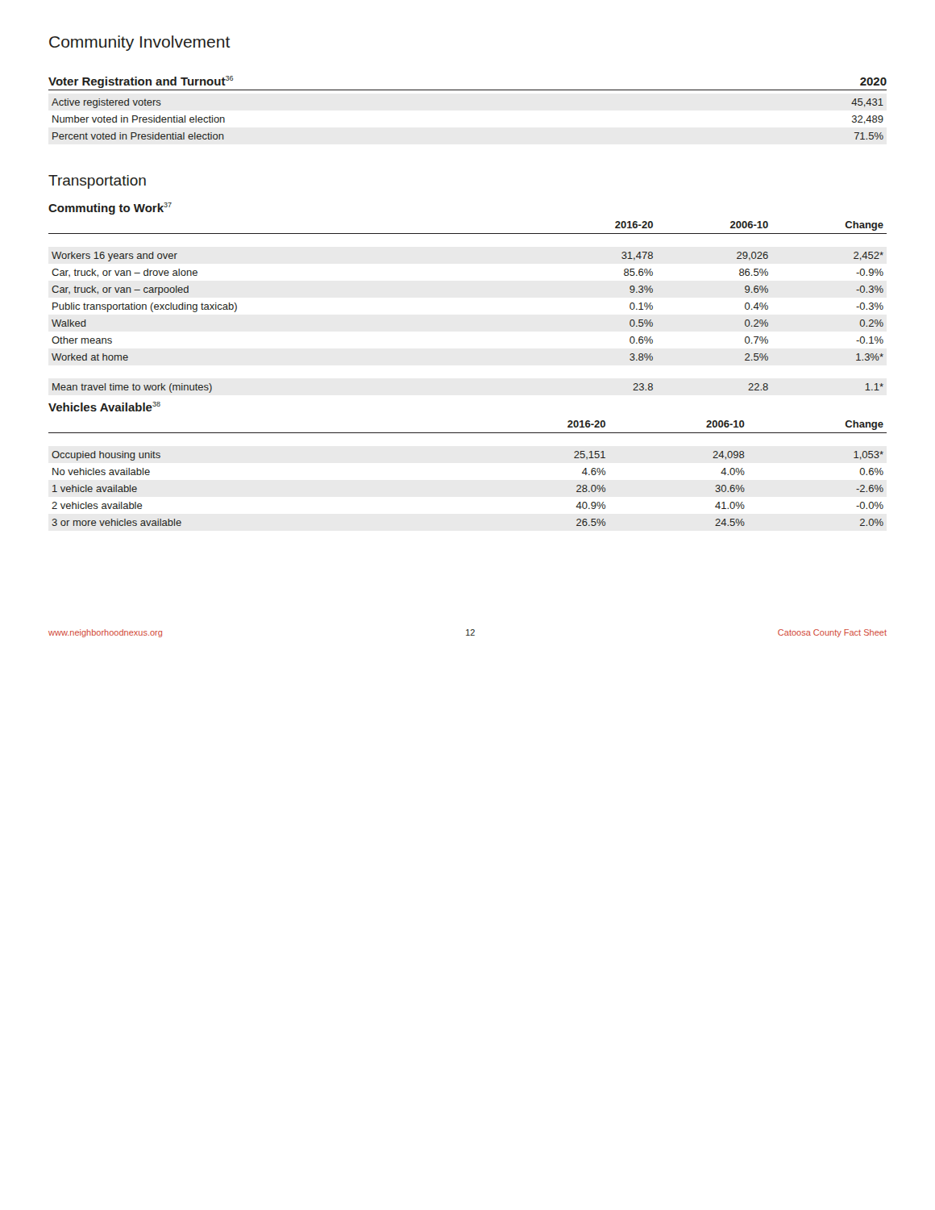Community Involvement
Voter Registration and Turnout 36 2020
| Active registered voters | 45,431 |
| Number voted in Presidential election | 32,489 |
| Percent voted in Presidential election | 71.5% |
Transportation
Commuting to Work 37
| | 2016-20 | 2006-10 | Change |
| --- | --- | --- | --- |
| Workers 16 years and over | 31,478 | 29,026 | 2,452* |
| Car, truck, or van – drove alone | 85.6% | 86.5% | -0.9% |
| Car, truck, or van – carpooled | 9.3% | 9.6% | -0.3% |
| Public transportation (excluding taxicab) | 0.1% | 0.4% | -0.3% |
| Walked | 0.5% | 0.2% | 0.2% |
| Other means | 0.6% | 0.7% | -0.1% |
| Worked at home | 3.8% | 2.5% | 1.3%* |
| Mean travel time to work (minutes) | 23.8 | 22.8 | 1.1* |
Vehicles Available 38
| | 2016-20 | 2006-10 | Change |
| --- | --- | --- | --- |
| Occupied housing units | 25,151 | 24,098 | 1,053* |
| No vehicles available | 4.6% | 4.0% | 0.6% |
| 1 vehicle available | 28.0% | 30.6% | -2.6% |
| 2 vehicles available | 40.9% | 41.0% | -0.0% |
| 3 or more vehicles available | 26.5% | 24.5% | 2.0% |
www.neighborhoodnexus.org 12 Catoosa County Fact Sheet